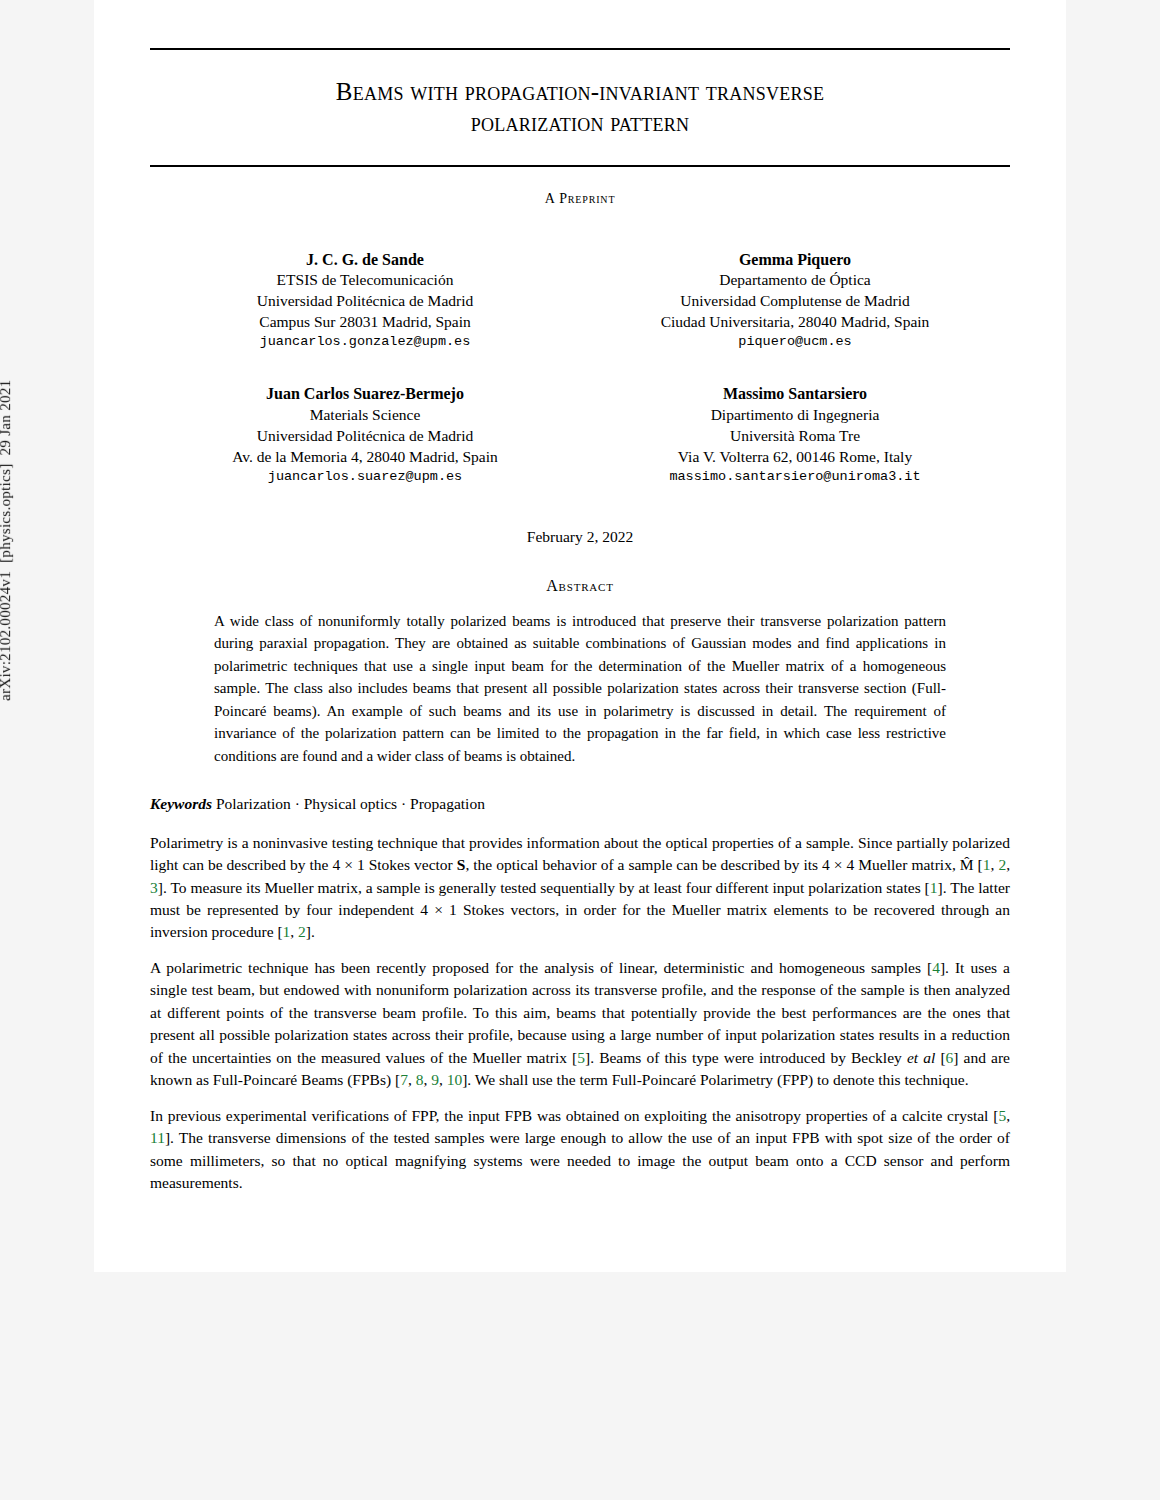arXiv:2102.00024v1 [physics.optics] 29 Jan 2021
Beams with propagation-invariant transverse
polarization pattern
A Preprint
| J. C. G. de Sande ETSIS de Telecomunicación Universidad Politécnica de Madrid Campus Sur 28031 Madrid, Spain juancarlos.gonzalez@upm.es | Gemma Piquero Departamento de Óptica Universidad Complutense de Madrid Ciudad Universitaria, 28040 Madrid, Spain piquero@ucm.es |
| Juan Carlos Suarez-Bermejo Materials Science Universidad Politécnica de Madrid Av. de la Memoria 4, 28040 Madrid, Spain juancarlos.suarez@upm.es | Massimo Santarsiero Dipartimento di Ingegneria Università Roma Tre Via V. Volterra 62, 00146 Rome, Italy massimo.santarsiero@uniroma3.it |
February 2, 2022
Abstract
A wide class of nonuniformly totally polarized beams is introduced that preserve their transverse polarization pattern during paraxial propagation. They are obtained as suitable combinations of Gaussian modes and find applications in polarimetric techniques that use a single input beam for the determination of the Mueller matrix of a homogeneous sample. The class also includes beams that present all possible polarization states across their transverse section (Full-Poincaré beams). An example of such beams and its use in polarimetry is discussed in detail. The requirement of invariance of the polarization pattern can be limited to the propagation in the far field, in which case less restrictive conditions are found and a wider class of beams is obtained.
Keywords Polarization · Physical optics · Propagation
Polarimetry is a noninvasive testing technique that provides information about the optical properties of a sample. Since partially polarized light can be described by the 4 × 1 Stokes vector S, the optical behavior of a sample can be described by its 4 × 4 Mueller matrix, M̂ [1, 2, 3]. To measure its Mueller matrix, a sample is generally tested sequentially by at least four different input polarization states [1]. The latter must be represented by four independent 4 × 1 Stokes vectors, in order for the Mueller matrix elements to be recovered through an inversion procedure [1, 2].
A polarimetric technique has been recently proposed for the analysis of linear, deterministic and homogeneous samples [4]. It uses a single test beam, but endowed with nonuniform polarization across its transverse profile, and the response of the sample is then analyzed at different points of the transverse beam profile. To this aim, beams that potentially provide the best performances are the ones that present all possible polarization states across their profile, because using a large number of input polarization states results in a reduction of the uncertainties on the measured values of the Mueller matrix [5]. Beams of this type were introduced by Beckley et al [6] and are known as Full-Poincaré Beams (FPBs) [7, 8, 9, 10]. We shall use the term Full-Poincaré Polarimetry (FPP) to denote this technique.
In previous experimental verifications of FPP, the input FPB was obtained on exploiting the anisotropy properties of a calcite crystal [5, 11]. The transverse dimensions of the tested samples were large enough to allow the use of an input FPB with spot size of the order of some millimeters, so that no optical magnifying systems were needed to image the output beam onto a CCD sensor and perform measurements.